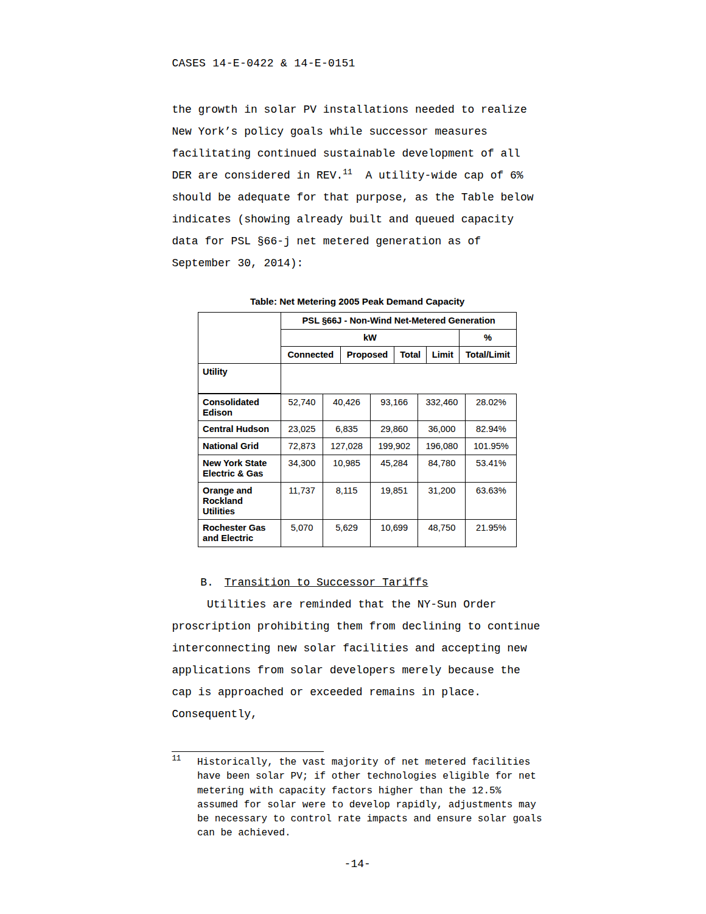CASES 14-E-0422 & 14-E-0151
the growth in solar PV installations needed to realize New York’s policy goals while successor measures facilitating continued sustainable development of all DER are considered in REV.11 A utility-wide cap of 6% should be adequate for that purpose, as the Table below indicates (showing already built and queued capacity data for PSL §66-j net metered generation as of September 30, 2014):
Table: Net Metering 2005 Peak Demand Capacity
| | PSL §66J - Non-Wind Net-Metered Generation |
| --- | --- |
| kW | % |
| Connected | Proposed | Total | Limit | Total/Limit |
| Utility | | | | | |
| Consolidated Edison | 52,740 | 40,426 | 93,166 | 332,460 | 28.02% |
| Central Hudson | 23,025 | 6,835 | 29,860 | 36,000 | 82.94% |
| National Grid | 72,873 | 127,028 | 199,902 | 196,080 | 101.95% |
| New York State Electric & Gas | 34,300 | 10,985 | 45,284 | 84,780 | 53.41% |
| Orange and Rockland Utilities | 11,737 | 8,115 | 19,851 | 31,200 | 63.63% |
| Rochester Gas and Electric | 5,070 | 5,629 | 10,699 | 48,750 | 21.95% |
B. Transition to Successor Tariffs
Utilities are reminded that the NY-Sun Order proscription prohibiting them from declining to continue interconnecting new solar facilities and accepting new applications from solar developers merely because the cap is approached or exceeded remains in place. Consequently,
11 Historically, the vast majority of net metered facilities have been solar PV; if other technologies eligible for net metering with capacity factors higher than the 12.5% assumed for solar were to develop rapidly, adjustments may be necessary to control rate impacts and ensure solar goals can be achieved.
-14-